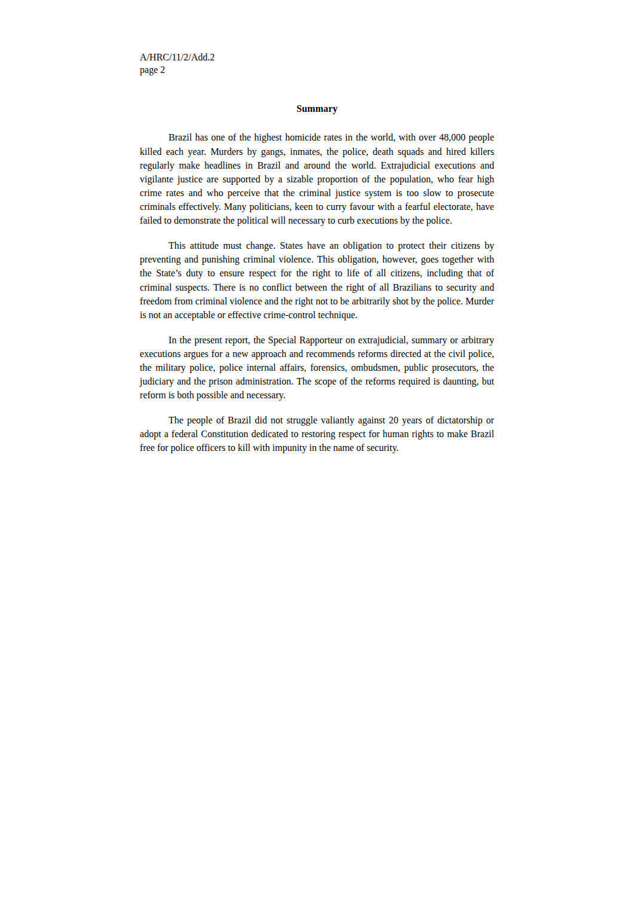A/HRC/11/2/Add.2page 2
Summary
Brazil has one of the highest homicide rates in the world, with over 48,000 people killed each year. Murders by gangs, inmates, the police, death squads and hired killers regularly make headlines in Brazil and around the world. Extrajudicial executions and vigilante justice are supported by a sizable proportion of the population, who fear high crime rates and who perceive that the criminal justice system is too slow to prosecute criminals effectively. Many politicians, keen to curry favour with a fearful electorate, have failed to demonstrate the political will necessary to curb executions by the police.
This attitude must change. States have an obligation to protect their citizens by preventing and punishing criminal violence. This obligation, however, goes together with the State’s duty to ensure respect for the right to life of all citizens, including that of criminal suspects. There is no conflict between the right of all Brazilians to security and freedom from criminal violence and the right not to be arbitrarily shot by the police. Murder is not an acceptable or effective crime-control technique.
In the present report, the Special Rapporteur on extrajudicial, summary or arbitrary executions argues for a new approach and recommends reforms directed at the civil police, the military police, police internal affairs, forensics, ombudsmen, public prosecutors, the judiciary and the prison administration. The scope of the reforms required is daunting, but reform is both possible and necessary.
The people of Brazil did not struggle valiantly against 20 years of dictatorship or adopt a federal Constitution dedicated to restoring respect for human rights to make Brazil free for police officers to kill with impunity in the name of security.